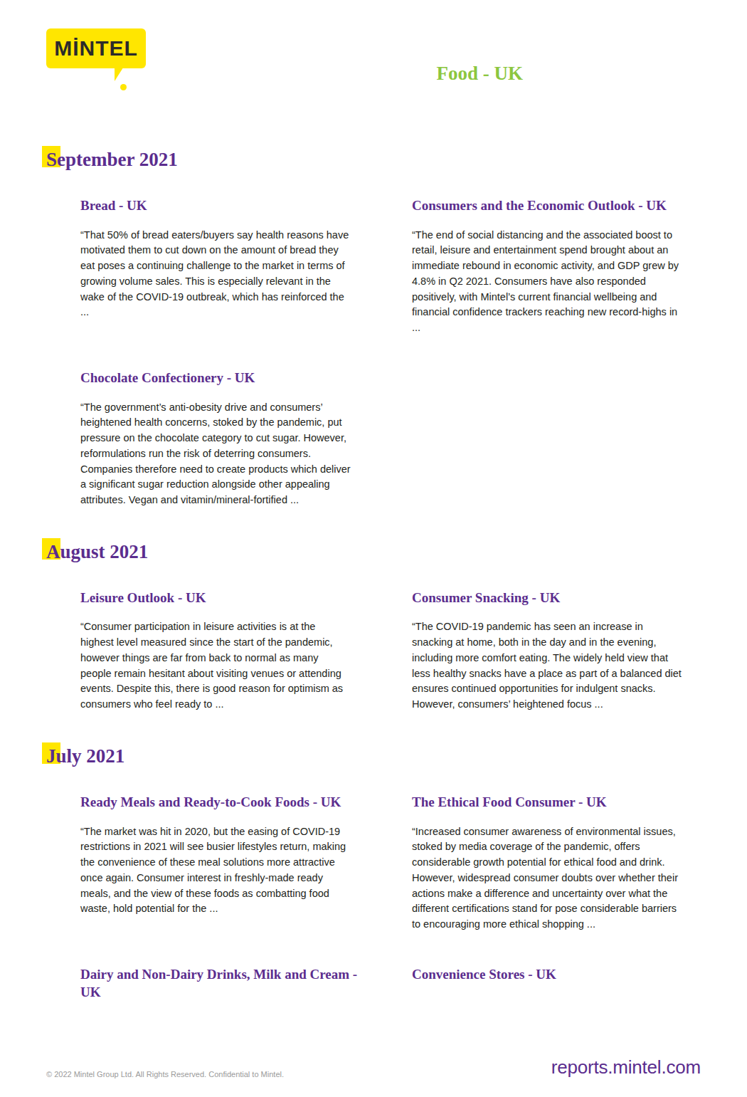MİNTEL
Food - UK
September 2021
Bread - UK
“That 50% of bread eaters/buyers say health reasons have motivated them to cut down on the amount of bread they eat poses a continuing challenge to the market in terms of growing volume sales. This is especially relevant in the wake of the COVID-19 outbreak, which has reinforced the ...
Consumers and the Economic Outlook - UK
“The end of social distancing and the associated boost to retail, leisure and entertainment spend brought about an immediate rebound in economic activity, and GDP grew by 4.8% in Q2 2021. Consumers have also responded positively, with Mintel’s current financial wellbeing and financial confidence trackers reaching new record-highs in ...
Chocolate Confectionery - UK
“The government’s anti-obesity drive and consumers’ heightened health concerns, stoked by the pandemic, put pressure on the chocolate category to cut sugar. However, reformulations run the risk of deterring consumers. Companies therefore need to create products which deliver a significant sugar reduction alongside other appealing attributes. Vegan and vitamin/mineral-fortified ...
August 2021
Leisure Outlook - UK
“Consumer participation in leisure activities is at the highest level measured since the start of the pandemic, however things are far from back to normal as many people remain hesitant about visiting venues or attending events. Despite this, there is good reason for optimism as consumers who feel ready to ...
Consumer Snacking - UK
“The COVID-19 pandemic has seen an increase in snacking at home, both in the day and in the evening, including more comfort eating. The widely held view that less healthy snacks have a place as part of a balanced diet ensures continued opportunities for indulgent snacks. However, consumers’ heightened focus ...
July 2021
Ready Meals and Ready-to-Cook Foods - UK
“The market was hit in 2020, but the easing of COVID-19 restrictions in 2021 will see busier lifestyles return, making the convenience of these meal solutions more attractive once again. Consumer interest in freshly-made ready meals, and the view of these foods as combatting food waste, hold potential for the ...
The Ethical Food Consumer - UK
“Increased consumer awareness of environmental issues, stoked by media coverage of the pandemic, offers considerable growth potential for ethical food and drink. However, widespread consumer doubts over whether their actions make a difference and uncertainty over what the different certifications stand for pose considerable barriers to encouraging more ethical shopping ...
Dairy and Non-Dairy Drinks, Milk and Cream - UK
Convenience Stores - UK
© 2022 Mintel Group Ltd. All Rights Reserved. Confidential to Mintel.
reports.mintel.com